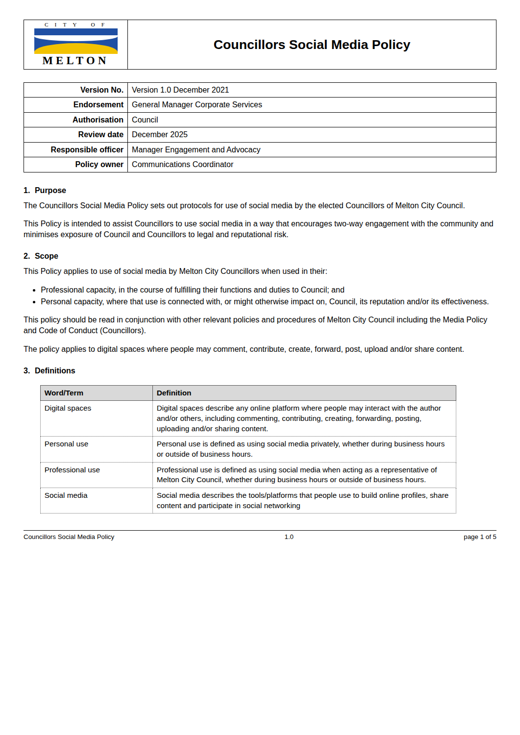| C I T Y O F MELTON | Councillors Social Media Policy |
| Version No. | Version 1.0 December 2021 |
| Endorsement | General Manager Corporate Services |
| Authorisation | Council |
| Review date | December 2025 |
| Responsible officer | Manager Engagement and Advocacy |
| Policy owner | Communications Coordinator |
1. Purpose
The Councillors Social Media Policy sets out protocols for use of social media by the elected Councillors of Melton City Council.
This Policy is intended to assist Councillors to use social media in a way that encourages two-way engagement with the community and minimises exposure of Council and Councillors to legal and reputational risk.
2. Scope
This Policy applies to use of social media by Melton City Councillors when used in their:
Professional capacity, in the course of fulfilling their functions and duties to Council; and
Personal capacity, where that use is connected with, or might otherwise impact on, Council, its reputation and/or its effectiveness.
This policy should be read in conjunction with other relevant policies and procedures of Melton City Council including the Media Policy and Code of Conduct (Councillors).
The policy applies to digital spaces where people may comment, contribute, create, forward, post, upload and/or share content.
3. Definitions
| Word/Term | Definition |
| --- | --- |
| Digital spaces | Digital spaces describe any online platform where people may interact with the author and/or others, including commenting, contributing, creating, forwarding, posting, uploading and/or sharing content. |
| Personal use | Personal use is defined as using social media privately, whether during business hours or outside of business hours. |
| Professional use | Professional use is defined as using social media when acting as a representative of Melton City Council, whether during business hours or outside of business hours. |
| Social media | Social media describes the tools/platforms that people use to build online profiles, share content and participate in social networking |
Councillors Social Media Policy
1.0
page 1 of 5